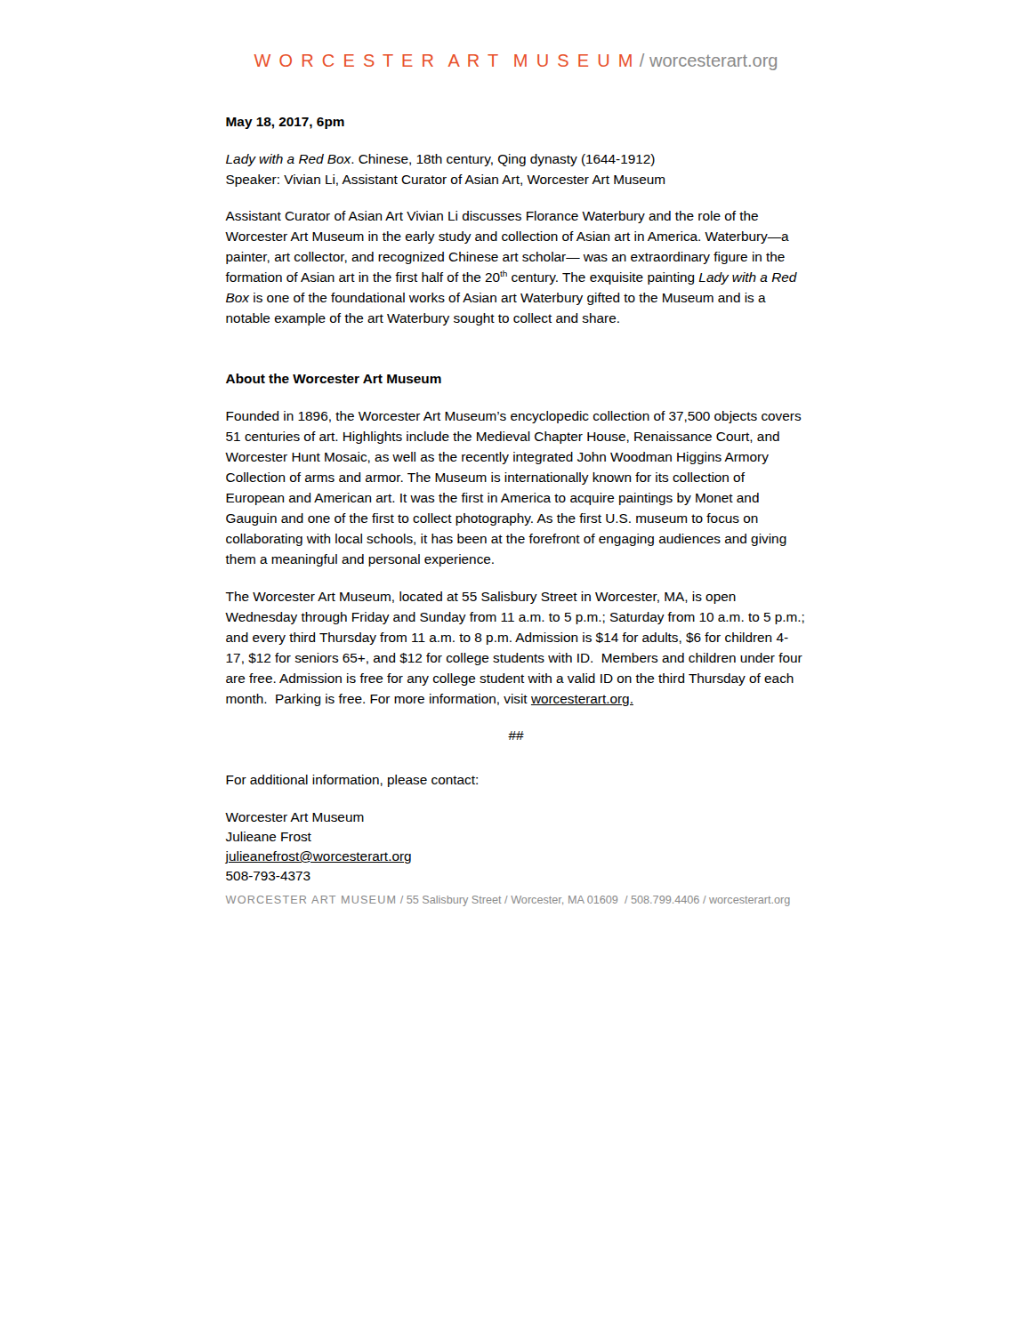W O R C E S T E R A R T M U S E U M / worcesterart.org
May 18, 2017, 6pm
Lady with a Red Box. Chinese, 18th century, Qing dynasty (1644-1912)
Speaker: Vivian Li, Assistant Curator of Asian Art, Worcester Art Museum
Assistant Curator of Asian Art Vivian Li discusses Florance Waterbury and the role of the Worcester Art Museum in the early study and collection of Asian art in America. Waterbury—a painter, art collector, and recognized Chinese art scholar— was an extraordinary figure in the formation of Asian art in the first half of the 20th century. The exquisite painting Lady with a Red Box is one of the foundational works of Asian art Waterbury gifted to the Museum and is a notable example of the art Waterbury sought to collect and share.
About the Worcester Art Museum
Founded in 1896, the Worcester Art Museum’s encyclopedic collection of 37,500 objects covers 51 centuries of art. Highlights include the Medieval Chapter House, Renaissance Court, and Worcester Hunt Mosaic, as well as the recently integrated John Woodman Higgins Armory Collection of arms and armor. The Museum is internationally known for its collection of European and American art. It was the first in America to acquire paintings by Monet and Gauguin and one of the first to collect photography. As the first U.S. museum to focus on collaborating with local schools, it has been at the forefront of engaging audiences and giving them a meaningful and personal experience.
The Worcester Art Museum, located at 55 Salisbury Street in Worcester, MA, is open Wednesday through Friday and Sunday from 11 a.m. to 5 p.m.; Saturday from 10 a.m. to 5 p.m.; and every third Thursday from 11 a.m. to 8 p.m. Admission is $14 for adults, $6 for children 4-17, $12 for seniors 65+, and $12 for college students with ID. Members and children under four are free. Admission is free for any college student with a valid ID on the third Thursday of each month. Parking is free. For more information, visit worcesterart.org.
##
For additional information, please contact:
Worcester Art Museum
Julieane Frost
julieanefrost@worcesterart.org
508-793-4373
WORCESTER ART MUSEUM / 55 Salisbury Street / Worcester, MA 01609 / 508.799.4406 / worcesterart.org